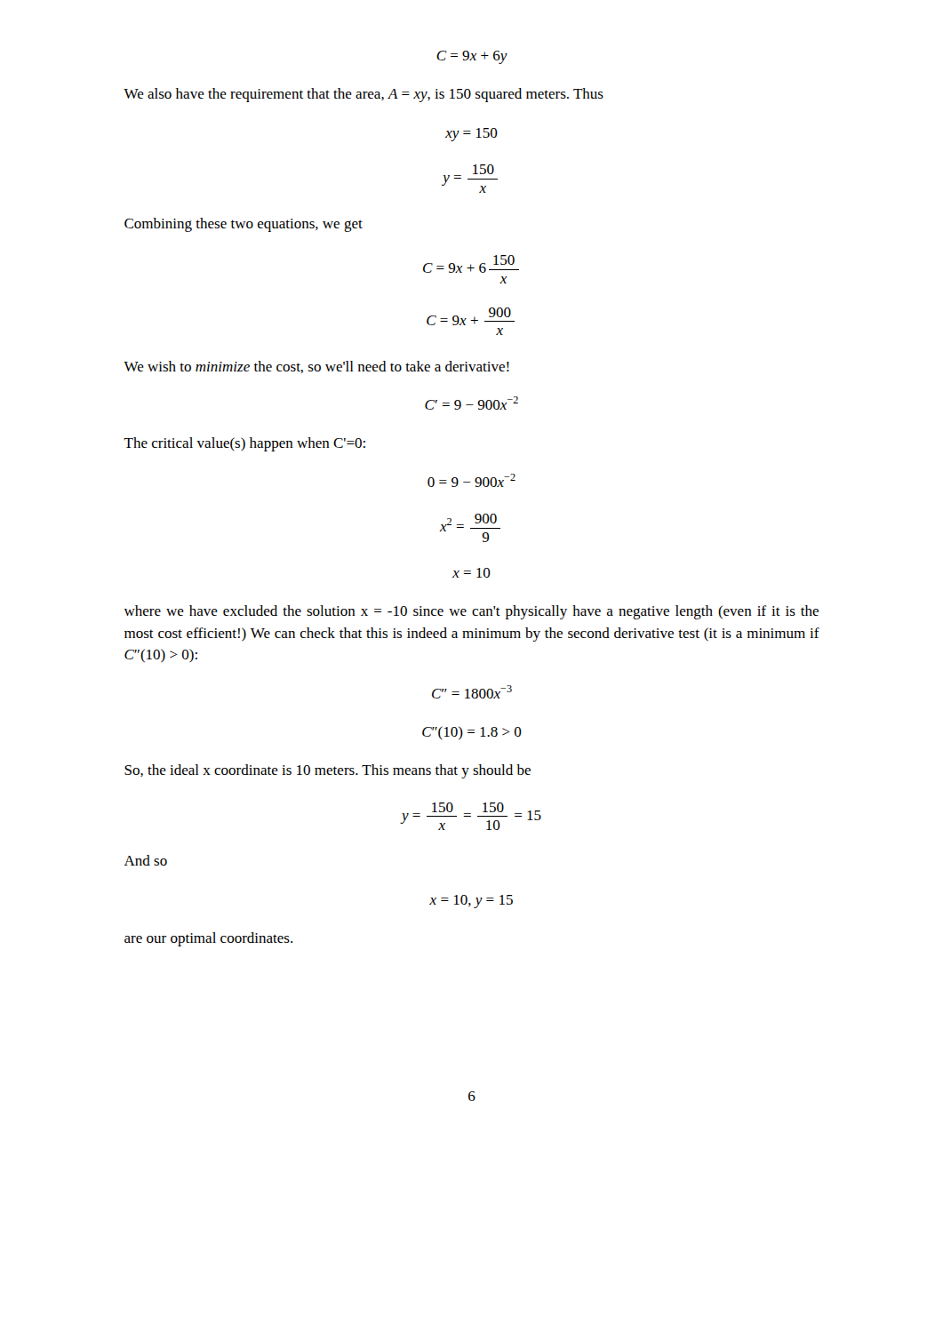C = 9x + 6y
We also have the requirement that the area, A = xy, is 150 squared meters. Thus
xy = 150
y = 150 x
Combining these two equations, we get
C = 9x + 6150 x
C = 9x + 900 x
We wish to minimize the cost, so we'll need to take a derivative!
C′ = 9 − 900x−2
The critical value(s) happen when C'=0:
0 = 9 − 900x−2
x2 = 9009
x = 10
where we have excluded the solution x = -10 since we can't physically have a negative length (even if it is the most cost efficient!) We can check that this is indeed a minimum by the second derivative test (it is a minimum if C″(10) > 0):
C″ = 1800x−3
C″(10) = 1.8 > 0
So, the ideal x coordinate is 10 meters. This means that y should be
y = 150 x = 15010 = 15
And so
x = 10, y = 15
are our optimal coordinates.
6